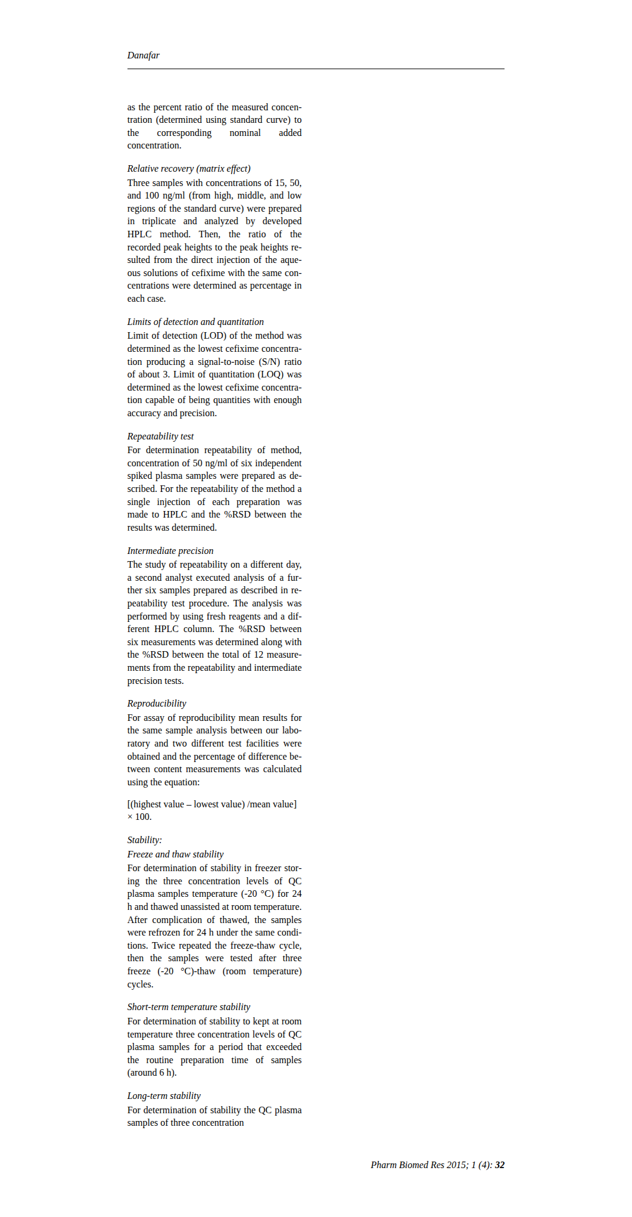Danafar
as the percent ratio of the measured concentration (determined using standard curve) to the corresponding nominal added concentration.
Relative recovery (matrix effect)
Three samples with concentrations of 15, 50, and 100 ng/ml (from high, middle, and low regions of the standard curve) were prepared in triplicate and analyzed by developed HPLC method. Then, the ratio of the recorded peak heights to the peak heights resulted from the direct injection of the aqueous solutions of cefixime with the same concentrations were determined as percentage in each case.
Limits of detection and quantitation
Limit of detection (LOD) of the method was determined as the lowest cefixime concentration producing a signal-to-noise (S/N) ratio of about 3. Limit of quantitation (LOQ) was determined as the lowest cefixime concentration capable of being quantities with enough accuracy and precision.
Repeatability test
For determination repeatability of method, concentration of 50 ng/ml of six independent spiked plasma samples were prepared as described. For the repeatability of the method a single injection of each preparation was made to HPLC and the %RSD between the results was determined.
Intermediate precision
The study of repeatability on a different day, a second analyst executed analysis of a further six samples prepared as described in repeatability test procedure. The analysis was performed by using fresh reagents and a different HPLC column. The %RSD between six measurements was determined along with the %RSD between the total of 12 measurements from the repeatability and intermediate precision tests.
Reproducibility
For assay of reproducibility mean results for the same sample analysis between our laboratory and two different test facilities were obtained and the percentage of difference between content measurements was calculated using the equation:
[(highest value – lowest value) /mean value] × 100.
Stability:
Freeze and thaw stability
For determination of stability in freezer storing the three concentration levels of QC plasma samples temperature (-20 °C) for 24 h and thawed unassisted at room temperature. After complication of thawed, the samples were refrozen for 24 h under the same conditions. Twice repeated the freeze-thaw cycle, then the samples were tested after three freeze (-20 °C)-thaw (room temperature) cycles.
Short-term temperature stability
For determination of stability to kept at room temperature three concentration levels of QC plasma samples for a period that exceeded the routine preparation time of samples (around 6 h).
Long-term stability
For determination of stability the QC plasma samples of three concentration
Pharm Biomed Res 2015; 1 (4): 32